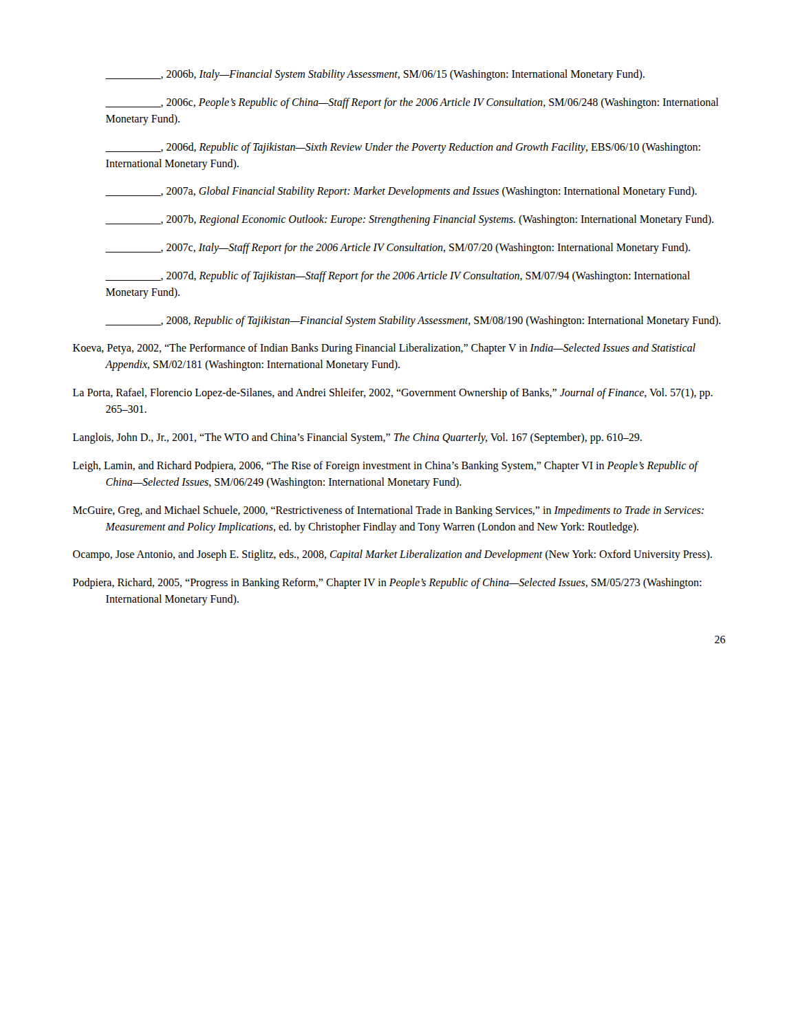__________, 2006b, Italy—Financial System Stability Assessment, SM/06/15 (Washington: International Monetary Fund).
__________, 2006c, People’s Republic of China—Staff Report for the 2006 Article IV Consultation, SM/06/248 (Washington: International Monetary Fund).
__________, 2006d, Republic of Tajikistan—Sixth Review Under the Poverty Reduction and Growth Facility, EBS/06/10 (Washington: International Monetary Fund).
__________, 2007a, Global Financial Stability Report: Market Developments and Issues (Washington: International Monetary Fund).
__________, 2007b, Regional Economic Outlook: Europe: Strengthening Financial Systems. (Washington: International Monetary Fund).
__________, 2007c, Italy—Staff Report for the 2006 Article IV Consultation, SM/07/20 (Washington: International Monetary Fund).
__________, 2007d, Republic of Tajikistan—Staff Report for the 2006 Article IV Consultation, SM/07/94 (Washington: International Monetary Fund).
__________, 2008, Republic of Tajikistan—Financial System Stability Assessment, SM/08/190 (Washington: International Monetary Fund).
Koeva, Petya, 2002, “The Performance of Indian Banks During Financial Liberalization,” Chapter V in India—Selected Issues and Statistical Appendix, SM/02/181 (Washington: International Monetary Fund).
La Porta, Rafael, Florencio Lopez-de-Silanes, and Andrei Shleifer, 2002, “Government Ownership of Banks,” Journal of Finance, Vol. 57(1), pp. 265–301.
Langlois, John D., Jr., 2001, “The WTO and China’s Financial System,” The China Quarterly, Vol. 167 (September), pp. 610–29.
Leigh, Lamin, and Richard Podpiera, 2006, “The Rise of Foreign investment in China’s Banking System,” Chapter VI in People’s Republic of China—Selected Issues, SM/06/249 (Washington: International Monetary Fund).
McGuire, Greg, and Michael Schuele, 2000, “Restrictiveness of International Trade in Banking Services,” in Impediments to Trade in Services: Measurement and Policy Implications, ed. by Christopher Findlay and Tony Warren (London and New York: Routledge).
Ocampo, Jose Antonio, and Joseph E. Stiglitz, eds., 2008, Capital Market Liberalization and Development (New York: Oxford University Press).
Podpiera, Richard, 2005, “Progress in Banking Reform,” Chapter IV in People’s Republic of China—Selected Issues, SM/05/273 (Washington: International Monetary Fund).
26